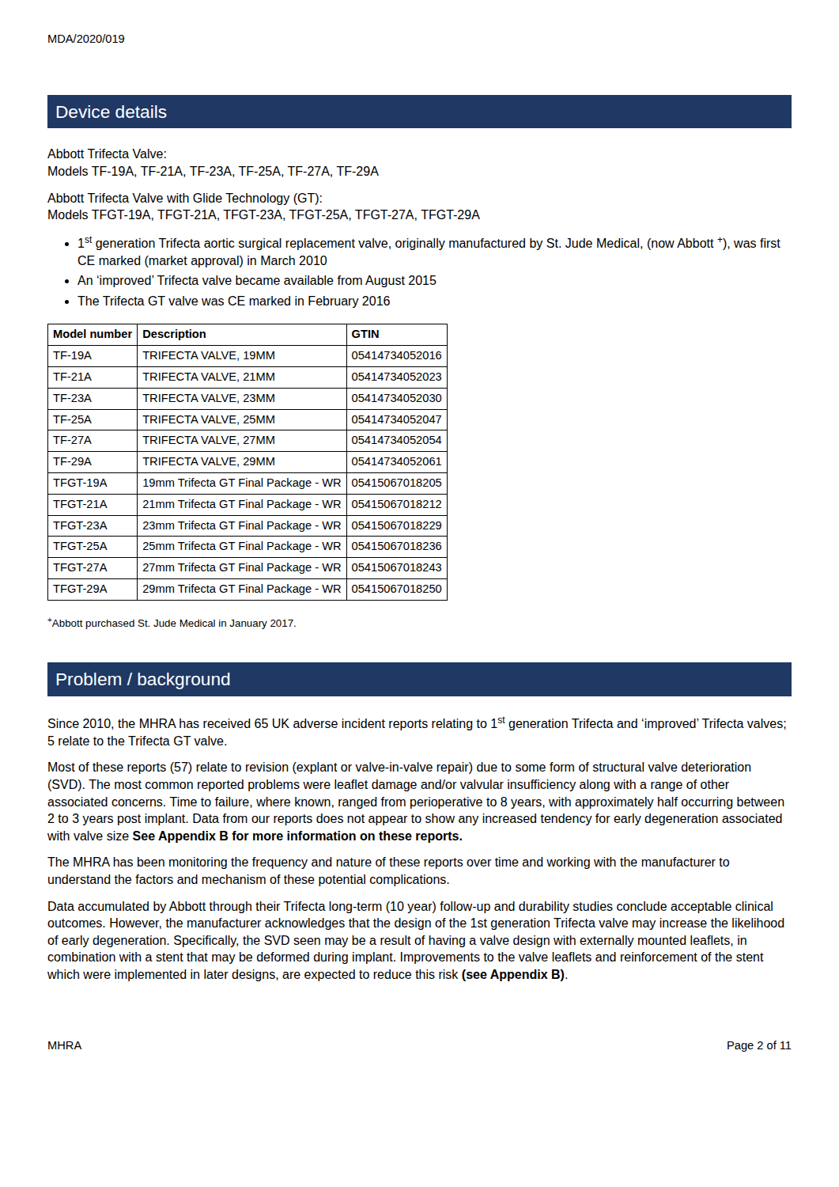MDA/2020/019
Device details
Abbott Trifecta Valve:
Models TF-19A, TF-21A, TF-23A, TF-25A, TF-27A, TF-29A
Abbott Trifecta Valve with Glide Technology (GT):
Models TFGT-19A, TFGT-21A, TFGT-23A, TFGT-25A, TFGT-27A, TFGT-29A
1st generation Trifecta aortic surgical replacement valve, originally manufactured by St. Jude Medical, (now Abbott +), was first CE marked (market approval) in March 2010
An ‘improved’ Trifecta valve became available from August 2015
The Trifecta GT valve was CE marked in February 2016
| Model number | Description | GTIN |
| --- | --- | --- |
| TF-19A | TRIFECTA VALVE, 19MM | 05414734052016 |
| TF-21A | TRIFECTA VALVE, 21MM | 05414734052023 |
| TF-23A | TRIFECTA VALVE, 23MM | 05414734052030 |
| TF-25A | TRIFECTA VALVE, 25MM | 05414734052047 |
| TF-27A | TRIFECTA VALVE, 27MM | 05414734052054 |
| TF-29A | TRIFECTA VALVE, 29MM | 05414734052061 |
| TFGT-19A | 19mm Trifecta GT Final Package - WR | 05415067018205 |
| TFGT-21A | 21mm Trifecta GT Final Package - WR | 05415067018212 |
| TFGT-23A | 23mm Trifecta GT Final Package - WR | 05415067018229 |
| TFGT-25A | 25mm Trifecta GT Final Package - WR | 05415067018236 |
| TFGT-27A | 27mm Trifecta GT Final Package - WR | 05415067018243 |
| TFGT-29A | 29mm Trifecta GT Final Package - WR | 05415067018250 |
+Abbott purchased St. Jude Medical in January 2017.
Problem / background
Since 2010, the MHRA has received 65 UK adverse incident reports relating to 1st generation Trifecta and ‘improved’ Trifecta valves; 5 relate to the Trifecta GT valve.
Most of these reports (57) relate to revision (explant or valve-in-valve repair) due to some form of structural valve deterioration (SVD). The most common reported problems were leaflet damage and/or valvular insufficiency along with a range of other associated concerns. Time to failure, where known, ranged from perioperative to 8 years, with approximately half occurring between 2 to 3 years post implant. Data from our reports does not appear to show any increased tendency for early degeneration associated with valve size See Appendix B for more information on these reports.
The MHRA has been monitoring the frequency and nature of these reports over time and working with the manufacturer to understand the factors and mechanism of these potential complications.
Data accumulated by Abbott through their Trifecta long-term (10 year) follow-up and durability studies conclude acceptable clinical outcomes. However, the manufacturer acknowledges that the design of the 1st generation Trifecta valve may increase the likelihood of early degeneration. Specifically, the SVD seen may be a result of having a valve design with externally mounted leaflets, in combination with a stent that may be deformed during implant. Improvements to the valve leaflets and reinforcement of the stent which were implemented in later designs, are expected to reduce this risk (see Appendix B).
MHRA Page 2 of 11